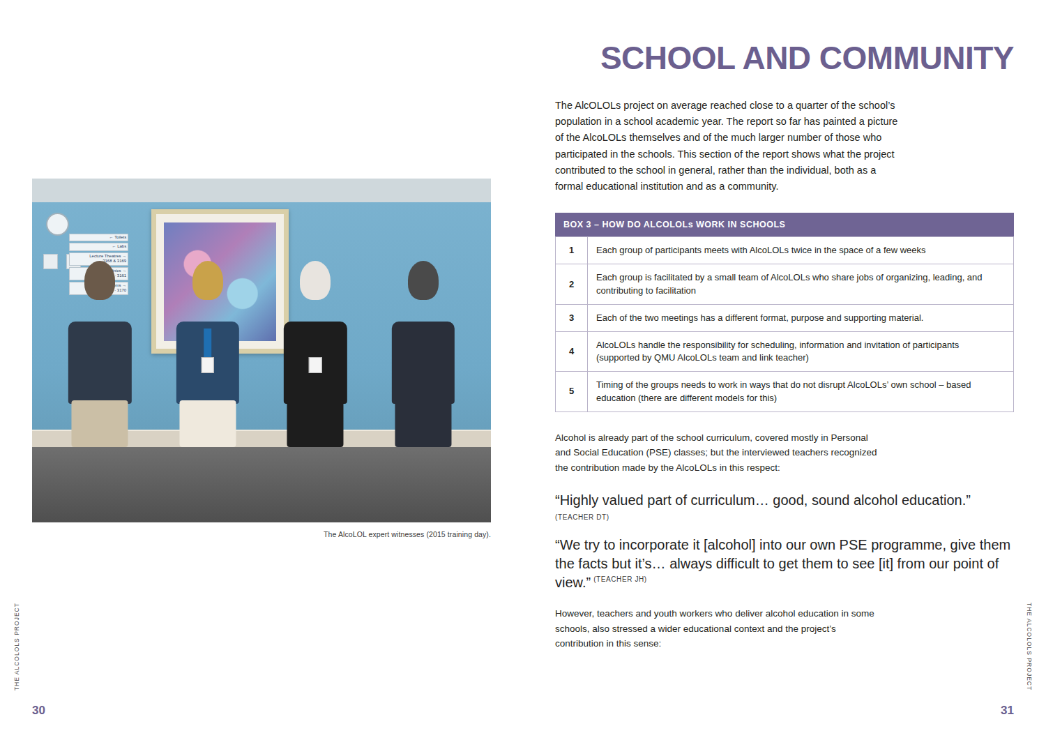← Toilets
← Labs
Lecture Theatres →
3168 & 3169
Labs & Clinics →
3103, 3155 · 3161
Seminar Rooms →
3019 · 3170
The AlcoLOL expert witnesses (2015 training day).
THE AlcoLOLs PROJECT
30
SCHOOL AND COMMUNITY
The AlcOLOLs project on average reached close to a quarter of the school’s population in a school academic year. The report so far has painted a picture of the AlcoLOLs themselves and of the much larger number of those who participated in the schools. This section of the report shows what the project contributed to the school in general, rather than the individual, both as a formal educational institution and as a community.
BOX 3 – HOW DO AL C O LOL s WORK IN SCHOOLS
| 1 | Each group of participants meets with AlcoLOLs twice in the space of a few weeks |
| 2 | Each group is facilitated by a small team of AlcoLOLs who share jobs of organizing, leading, and contributing to facilitation |
| 3 | Each of the two meetings has a different format, purpose and supporting material. |
| 4 | AlcoLOLs handle the responsibility for scheduling, information and invitation of participants (supported by QMU AlcoLOLs team and link teacher) |
| 5 | Timing of the groups needs to work in ways that do not disrupt AlcoLOLs’ own school – based education (there are different models for this) |
Alcohol is already part of the school curriculum, covered mostly in Personal and Social Education (PSE) classes; but the interviewed teachers recognized the contribution made by the AlcoLOLs in this respect:
“Highly valued part of curriculum… good, sound alcohol education.” (Teacher DT)
“We try to incorporate it [alcohol] into our own PSE programme, give them the facts but it’s… always difficult to get them to see [it] from our point of view.”(Teacher JH)
However, teachers and youth workers who deliver alcohol education in some schools, also stressed a wider educational context and the project’s contribution in this sense:
THE AlcoLOLs PROJECT
31